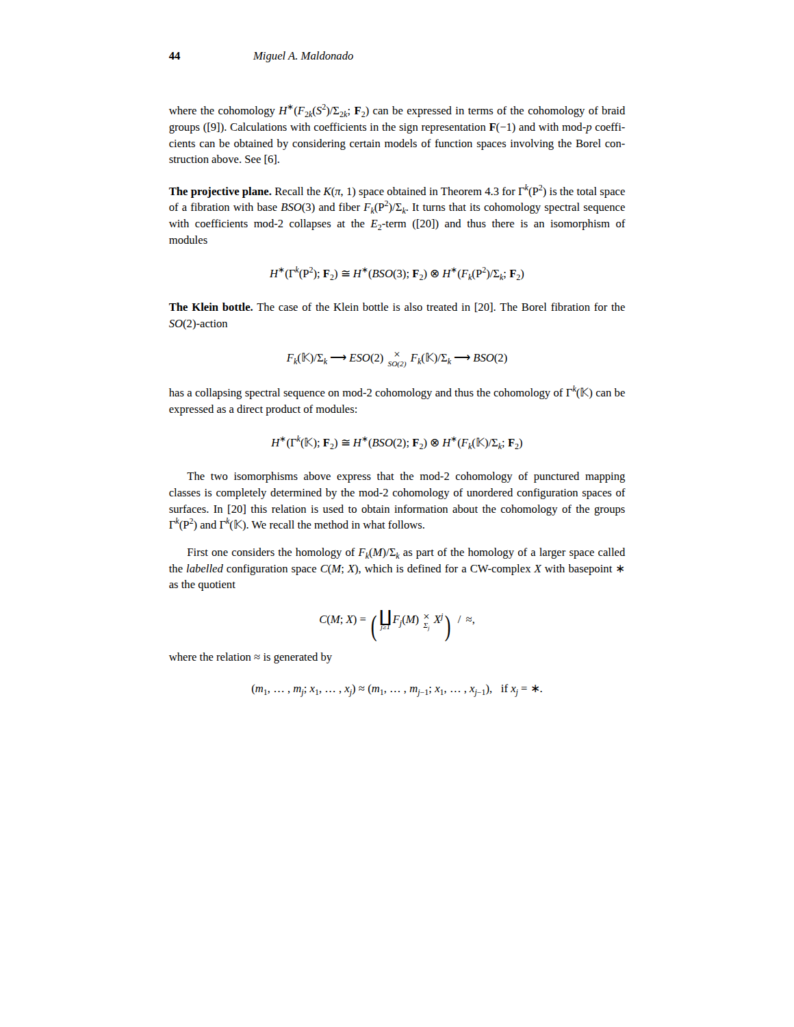44 Miguel A. Maldonado
where the cohomology H∗(F2k(S2)/Σ2k; F2) can be expressed in terms of the cohomology of braid groups ([9]). Calculations with coefficients in the sign representation F(−1) and with mod-p coefficients can be obtained by considering certain models of function spaces involving the Borel construction above. See [6].
The projective plane. Recall the K(π, 1) space obtained in Theorem 4.3 for Γk(P2) is the total space of a fibration with base BSO(3) and fiber Fk(P2)/Σk. It turns that its cohomology spectral sequence with coefficients mod-2 collapses at the E2-term ([20]) and thus there is an isomorphism of modules
H∗(Γk(P2); F2) ≅ H∗(BSO(3); F2) ⊗ H∗(Fk(P2)/Σk; F2)
The Klein bottle. The case of the Klein bottle is also treated in [20]. The Borel fibration for the SO(2)-action
Fk(𝕂)/Σk ⟶ ESO(2) ×SO(2) Fk(𝕂)/Σk ⟶ BSO(2)
has a collapsing spectral sequence on mod-2 cohomology and thus the cohomology of Γk(𝕂) can be expressed as a direct product of modules:
H∗(Γk(𝕂); F2) ≅ H∗(BSO(2); F2) ⊗ H∗(Fk(𝕂)/Σk; F2)
The two isomorphisms above express that the mod-2 cohomology of punctured mapping classes is completely determined by the mod-2 cohomology of unordered configuration spaces of surfaces. In [20] this relation is used to obtain information about the cohomology of the groups Γk(P2) and Γk(𝕂). We recall the method in what follows.
First one considers the homology of Fk(M)/Σk as part of the homology of a larger space called the labelled configuration space C(M; X), which is defined for a CW-complex X with basepoint ∗ as the quotient
C(M; X) = (∐j≥1 Fj(M) ×Σj Xj) / ≈,
where the relation ≈ is generated by
(m1, … , mj; x1, … , xj) ≈ (m1, … , mj−1; x1, … , xj−1), if xj = ∗.